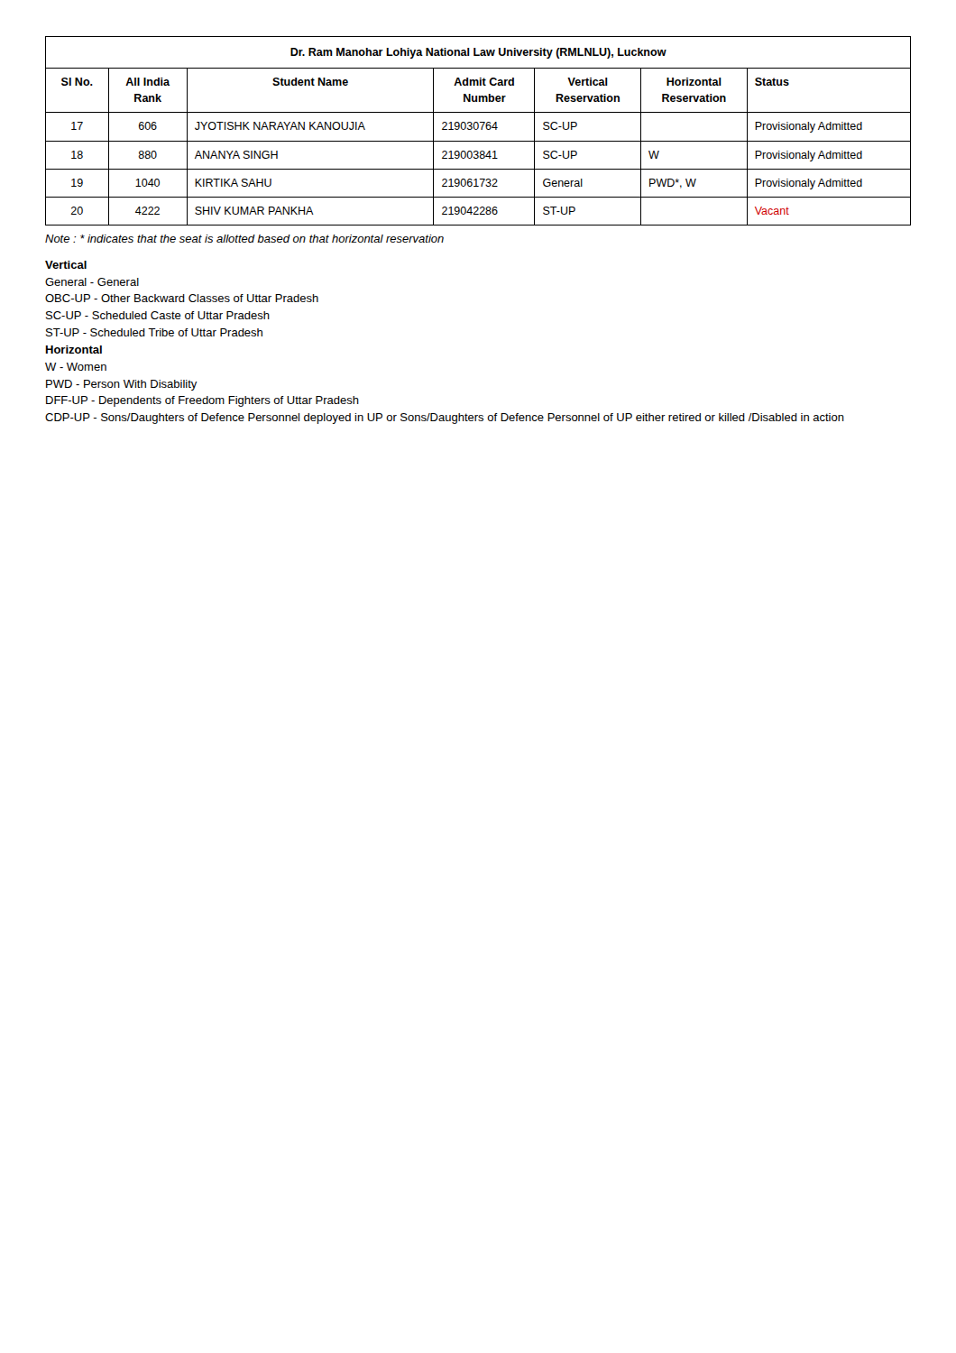Dr. Ram Manohar Lohiya National Law University (RMLNLU), Lucknow
| Sl No. | All India Rank | Student Name | Admit Card Number | Vertical Reservation | Horizontal Reservation | Status |
| --- | --- | --- | --- | --- | --- | --- |
| 17 | 606 | JYOTISHK NARAYAN KANOUJIA | 219030764 | SC-UP | | Provisionaly Admitted |
| 18 | 880 | ANANYA SINGH | 219003841 | SC-UP | W | Provisionaly Admitted |
| 19 | 1040 | KIRTIKA SAHU | 219061732 | General | PWD*, W | Provisionaly Admitted |
| 20 | 4222 | SHIV KUMAR PANKHA | 219042286 | ST-UP | | Vacant |
Note : * indicates that the seat is allotted based on that horizontal reservation
Vertical
General - General
OBC-UP - Other Backward Classes of Uttar Pradesh
SC-UP - Scheduled Caste of Uttar Pradesh
ST-UP - Scheduled Tribe of Uttar Pradesh
Horizontal
W - Women
PWD - Person With Disability
DFF-UP - Dependents of Freedom Fighters of Uttar Pradesh
CDP-UP - Sons/Daughters of Defence Personnel deployed in UP or Sons/Daughters of Defence Personnel of UP either retired or killed /Disabled in action